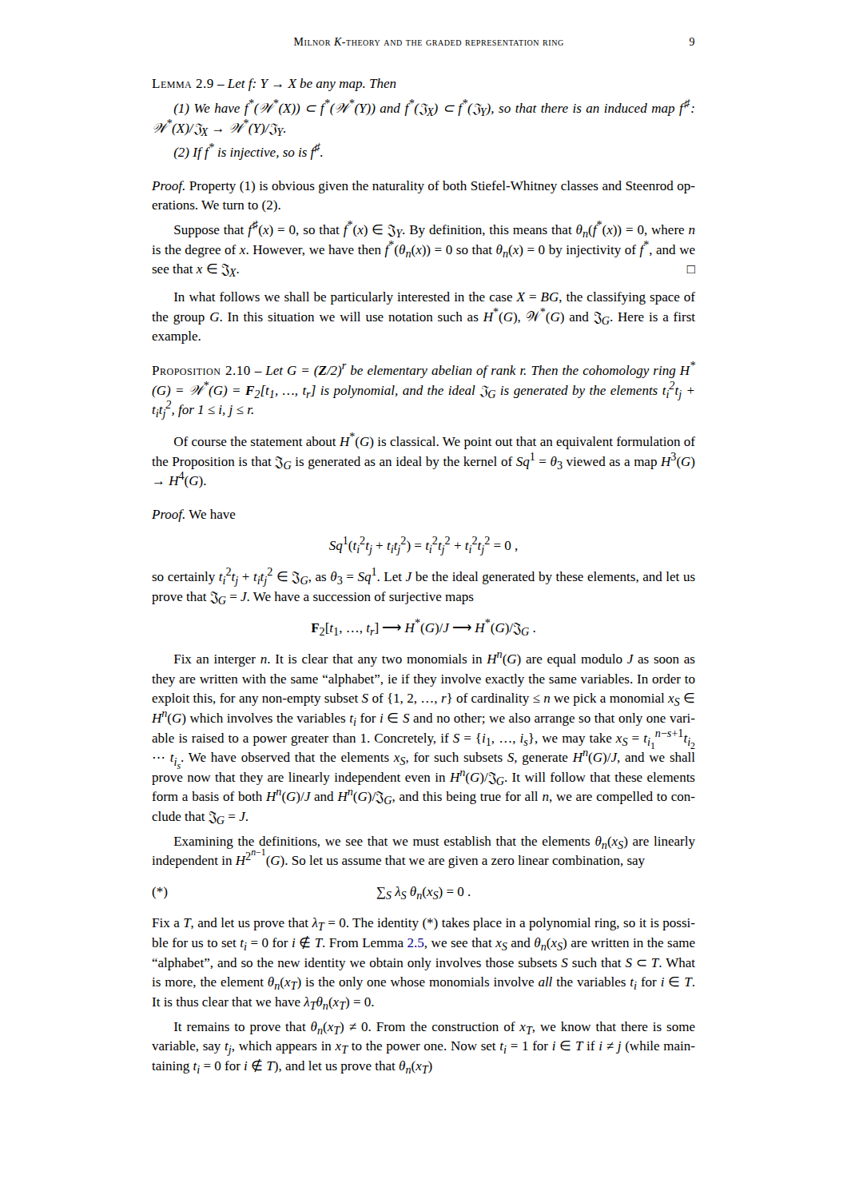Milnor K-theory and the graded representation ring 9
Lemma 2.9 – Let f: Y → X be any map. Then
(1) We have f*(𝒲*(X)) ⊂ f*(𝒲*(Y)) and f*(𝔍X) ⊂ f*(𝔍Y), so that there is an induced map f♯: 𝒲*(X)/𝔍X → 𝒲*(Y)/𝔍Y.
(2) If f* is injective, so is f♯.
Proof. Property (1) is obvious given the naturality of both Stiefel-Whitney classes and Steenrod operations. We turn to (2).
Suppose that f♯(x) = 0, so that f*(x) ∈ 𝔍Y. By definition, this means that θn(f*(x)) = 0, where n is the degree of x. However, we have then f*(θn(x)) = 0 so that θn(x) = 0 by injectivity of f*, and we see that x ∈ 𝔍X. □
In what follows we shall be particularly interested in the case X = BG, the classifying space of the group G. In this situation we will use notation such as H*(G), 𝒲*(G) and 𝔍G. Here is a first example.
Proposition 2.10 – Let G = (Z/2)r be elementary abelian of rank r. Then the cohomology ring H*(G) = 𝒲*(G) = F2[t1, …, tr] is polynomial, and the ideal 𝔍G is generated by the elements ti2tj + titj2, for 1 ≤ i, j ≤ r.
Of course the statement about H*(G) is classical. We point out that an equivalent formulation of the Proposition is that 𝔍G is generated as an ideal by the kernel of Sq1 = θ3 viewed as a map H3(G) → H4(G).
Proof. We have
Sq1(ti2tj + titj2) = ti2tj2 + ti2tj2 = 0 ,
so certainly ti2tj + titj2 ∈ 𝔍G, as θ3 = Sq1. Let J be the ideal generated by these elements, and let us prove that 𝔍G = J. We have a succession of surjective maps
F2[t1, …, tr] ⟶ H*(G)/J ⟶ H*(G)/𝔍G .
Fix an interger n. It is clear that any two monomials in Hn(G) are equal modulo J as soon as they are written with the same “alphabet”, ie if they involve exactly the same variables. In order to exploit this, for any non-empty subset S of {1, 2, …, r} of cardinality ≤ n we pick a monomial xS ∈ Hn(G) which involves the variables ti for i ∈ S and no other; we also arrange so that only one variable is raised to a power greater than 1. Concretely, if S = {i1, …, is}, we may take xS = ti1n−s+1ti2 ⋯ tis. We have observed that the elements xS, for such subsets S, generate Hn(G)/J, and we shall prove now that they are linearly independent even in Hn(G)/𝔍G. It will follow that these elements form a basis of both Hn(G)/J and Hn(G)/𝔍G, and this being true for all n, we are compelled to conclude that 𝔍G = J.
Examining the definitions, we see that we must establish that the elements θn(xS) are linearly independent in H2n−1(G). So let us assume that we are given a zero linear combination, say
(*) ∑S λS θn(xS) = 0 .
Fix a T, and let us prove that λT = 0. The identity (*) takes place in a polynomial ring, so it is possible for us to set ti = 0 for i ∉ T. From Lemma 2.5, we see that xS and θn(xS) are written in the same “alphabet”, and so the new identity we obtain only involves those subsets S such that S ⊂ T. What is more, the element θn(xT) is the only one whose monomials involve all the variables ti for i ∈ T. It is thus clear that we have λTθn(xT) = 0.
It remains to prove that θn(xT) ≠ 0. From the construction of xT, we know that there is some variable, say tj, which appears in xT to the power one. Now set ti = 1 for i ∈ T if i ≠ j (while maintaining ti = 0 for i ∉ T), and let us prove that θn(xT)